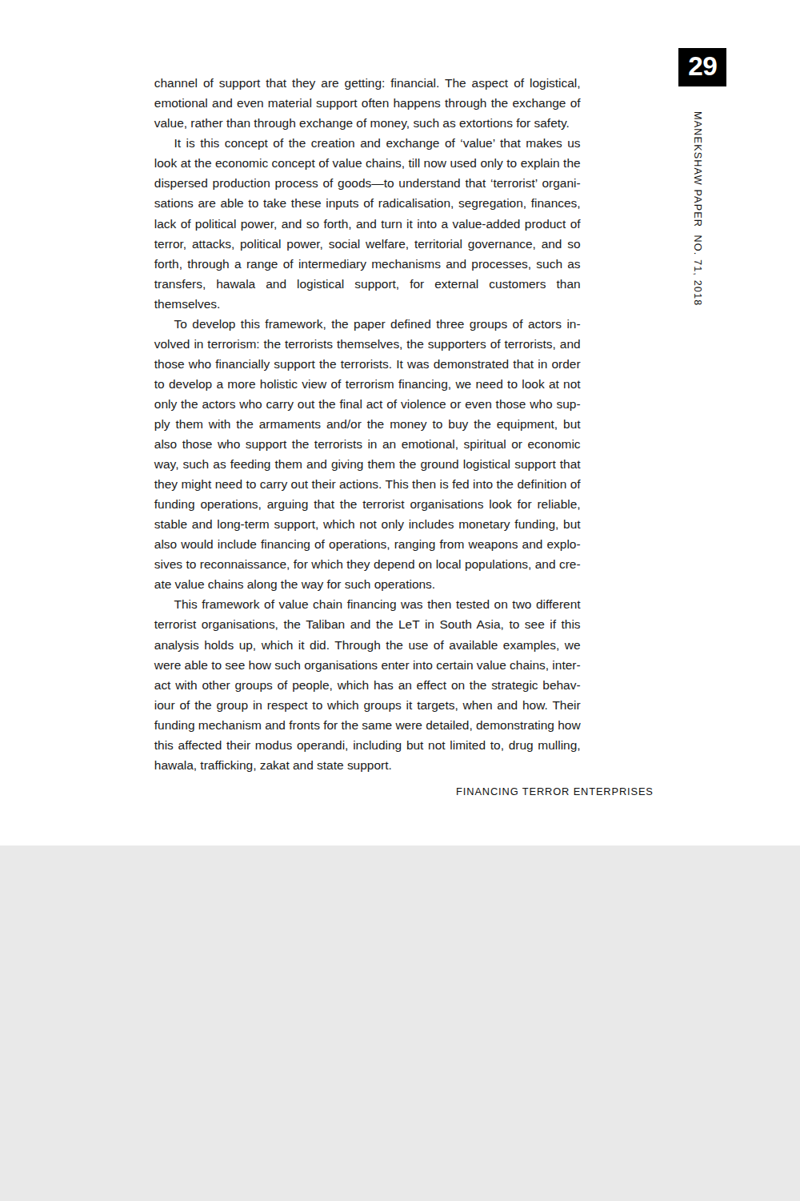29
Manekshaw Paper No. 71, 2018
channel of support that they are getting: financial. The aspect of logistical, emotional and even material support often happens through the exchange of value, rather than through exchange of money, such as extortions for safety.
It is this concept of the creation and exchange of ‘value’ that makes us look at the economic concept of value chains, till now used only to explain the dispersed production process of goods—to understand that ‘terrorist’ organisations are able to take these inputs of radicalisation, segregation, finances, lack of political power, and so forth, and turn it into a value-added product of terror, attacks, political power, social welfare, territorial governance, and so forth, through a range of intermediary mechanisms and processes, such as transfers, hawala and logistical support, for external customers than themselves.
To develop this framework, the paper defined three groups of actors involved in terrorism: the terrorists themselves, the supporters of terrorists, and those who financially support the terrorists. It was demonstrated that in order to develop a more holistic view of terrorism financing, we need to look at not only the actors who carry out the final act of violence or even those who supply them with the armaments and/or the money to buy the equipment, but also those who support the terrorists in an emotional, spiritual or economic way, such as feeding them and giving them the ground logistical support that they might need to carry out their actions. This then is fed into the definition of funding operations, arguing that the terrorist organisations look for reliable, stable and long-term support, which not only includes monetary funding, but also would include financing of operations, ranging from weapons and explosives to reconnaissance, for which they depend on local populations, and create value chains along the way for such operations.
This framework of value chain financing was then tested on two different terrorist organisations, the Taliban and the LeT in South Asia, to see if this analysis holds up, which it did. Through the use of available examples, we were able to see how such organisations enter into certain value chains, interact with other groups of people, which has an effect on the strategic behaviour of the group in respect to which groups it targets, when and how. Their funding mechanism and fronts for the same were detailed, demonstrating how this affected their modus operandi, including but not limited to, drug mulling, hawala, trafficking, zakat and state support.
Financing Terror Enterprises